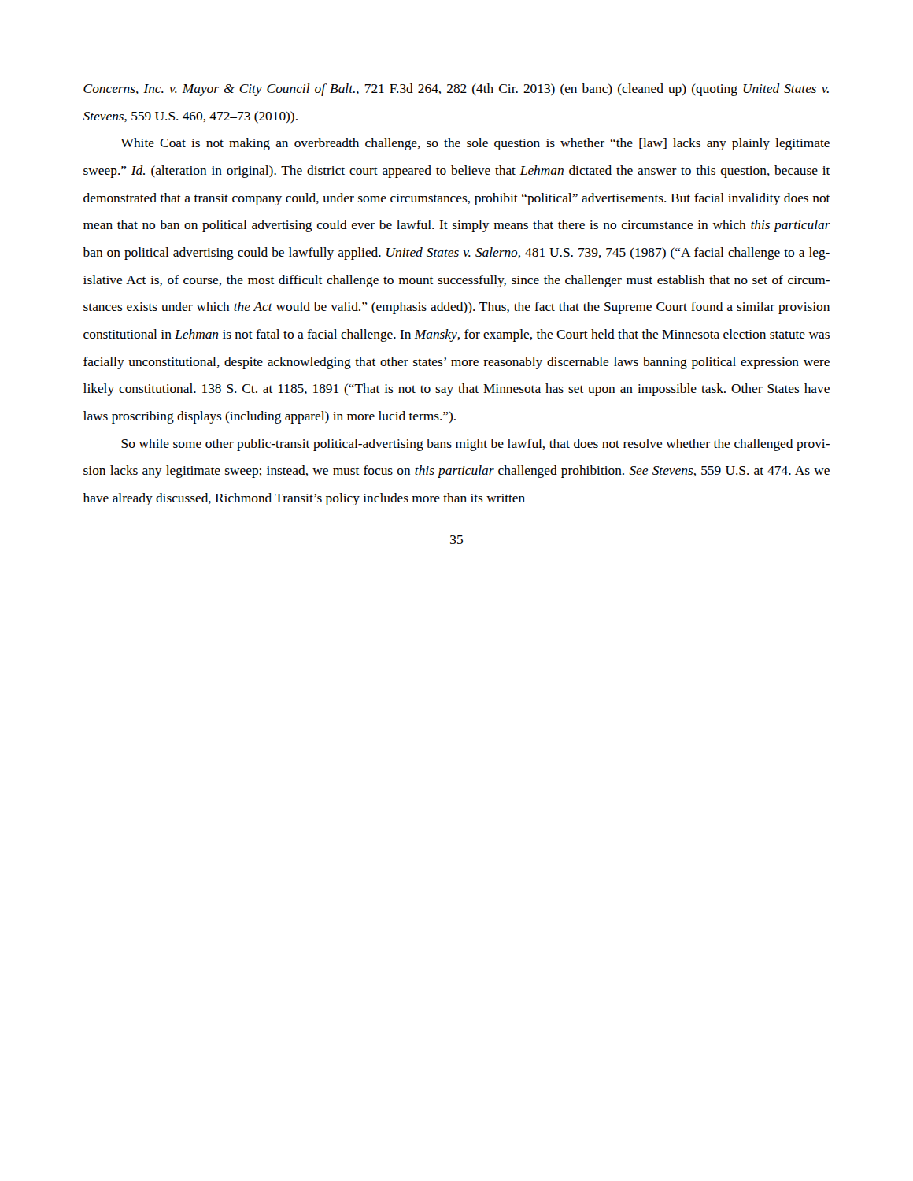Concerns, Inc. v. Mayor & City Council of Balt., 721 F.3d 264, 282 (4th Cir. 2013) (en banc) (cleaned up) (quoting United States v. Stevens, 559 U.S. 460, 472–73 (2010)).
White Coat is not making an overbreadth challenge, so the sole question is whether “the [law] lacks any plainly legitimate sweep.” Id. (alteration in original). The district court appeared to believe that Lehman dictated the answer to this question, because it demonstrated that a transit company could, under some circumstances, prohibit “political” advertisements. But facial invalidity does not mean that no ban on political advertising could ever be lawful. It simply means that there is no circumstance in which this particular ban on political advertising could be lawfully applied. United States v. Salerno, 481 U.S. 739, 745 (1987) (“A facial challenge to a legislative Act is, of course, the most difficult challenge to mount successfully, since the challenger must establish that no set of circumstances exists under which the Act would be valid.” (emphasis added)). Thus, the fact that the Supreme Court found a similar provision constitutional in Lehman is not fatal to a facial challenge. In Mansky, for example, the Court held that the Minnesota election statute was facially unconstitutional, despite acknowledging that other states’ more reasonably discernable laws banning political expression were likely constitutional. 138 S. Ct. at 1185, 1891 (“That is not to say that Minnesota has set upon an impossible task. Other States have laws proscribing displays (including apparel) in more lucid terms.”).
So while some other public-transit political-advertising bans might be lawful, that does not resolve whether the challenged provision lacks any legitimate sweep; instead, we must focus on this particular challenged prohibition. See Stevens, 559 U.S. at 474. As we have already discussed, Richmond Transit’s policy includes more than its written
35